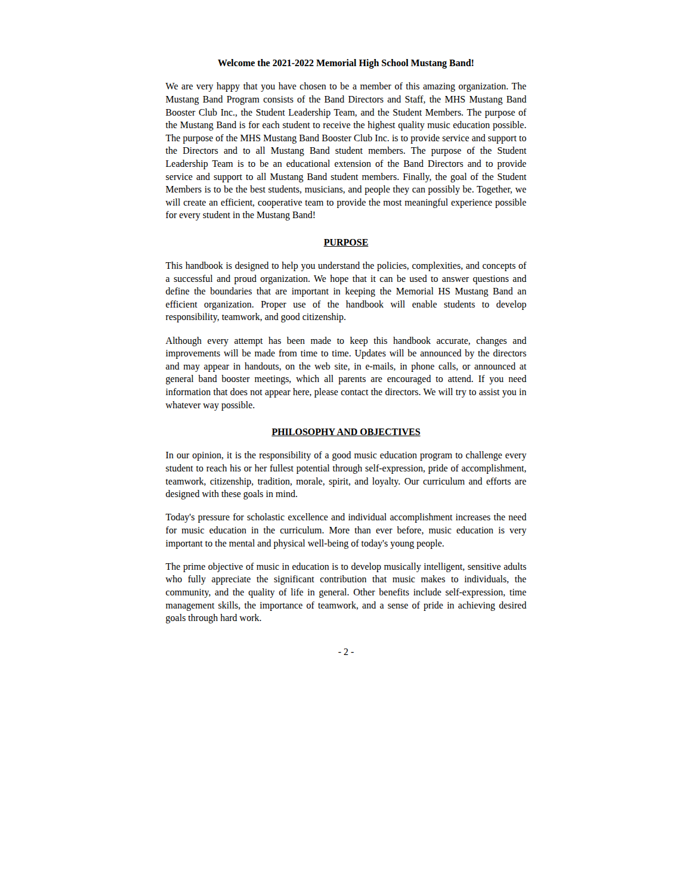Welcome the 2021-2022 Memorial High School Mustang Band!
We are very happy that you have chosen to be a member of this amazing organization. The Mustang Band Program consists of the Band Directors and Staff, the MHS Mustang Band Booster Club Inc., the Student Leadership Team, and the Student Members. The purpose of the Mustang Band is for each student to receive the highest quality music education possible. The purpose of the MHS Mustang Band Booster Club Inc. is to provide service and support to the Directors and to all Mustang Band student members. The purpose of the Student Leadership Team is to be an educational extension of the Band Directors and to provide service and support to all Mustang Band student members. Finally, the goal of the Student Members is to be the best students, musicians, and people they can possibly be. Together, we will create an efficient, cooperative team to provide the most meaningful experience possible for every student in the Mustang Band!
PURPOSE
This handbook is designed to help you understand the policies, complexities, and concepts of a successful and proud organization. We hope that it can be used to answer questions and define the boundaries that are important in keeping the Memorial HS Mustang Band an efficient organization. Proper use of the handbook will enable students to develop responsibility, teamwork, and good citizenship.
Although every attempt has been made to keep this handbook accurate, changes and improvements will be made from time to time. Updates will be announced by the directors and may appear in handouts, on the web site, in e-mails, in phone calls, or announced at general band booster meetings, which all parents are encouraged to attend. If you need information that does not appear here, please contact the directors. We will try to assist you in whatever way possible.
PHILOSOPHY AND OBJECTIVES
In our opinion, it is the responsibility of a good music education program to challenge every student to reach his or her fullest potential through self-expression, pride of accomplishment, teamwork, citizenship, tradition, morale, spirit, and loyalty. Our curriculum and efforts are designed with these goals in mind.
Today's pressure for scholastic excellence and individual accomplishment increases the need for music education in the curriculum. More than ever before, music education is very important to the mental and physical well-being of today's young people.
The prime objective of music in education is to develop musically intelligent, sensitive adults who fully appreciate the significant contribution that music makes to individuals, the community, and the quality of life in general. Other benefits include self-expression, time management skills, the importance of teamwork, and a sense of pride in achieving desired goals through hard work.
- 2 -